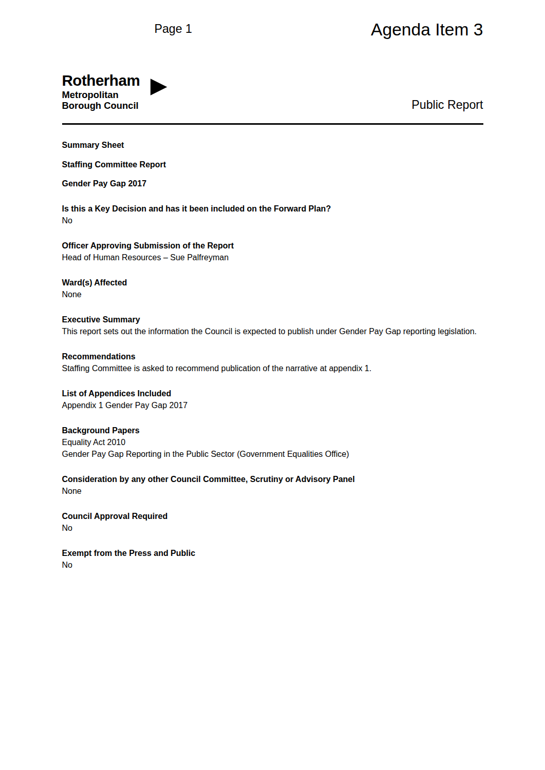Page 1 Agenda Item 3
Rotherham
Metropolitan
Borough Council
►
Public Report
Summary Sheet
Staffing Committee Report
Gender Pay Gap 2017
Is this a Key Decision and has it been included on the Forward Plan?
No
Officer Approving Submission of the Report
Head of Human Resources – Sue Palfreyman
Ward(s) Affected
None
Executive Summary
This report sets out the information the Council is expected to publish under Gender Pay Gap reporting legislation.
Recommendations
Staffing Committee is asked to recommend publication of the narrative at appendix 1.
List of Appendices Included
Appendix 1 Gender Pay Gap 2017
Background Papers
Equality Act 2010
Gender Pay Gap Reporting in the Public Sector (Government Equalities Office)
Consideration by any other Council Committee, Scrutiny or Advisory Panel
None
Council Approval Required
No
Exempt from the Press and Public
No